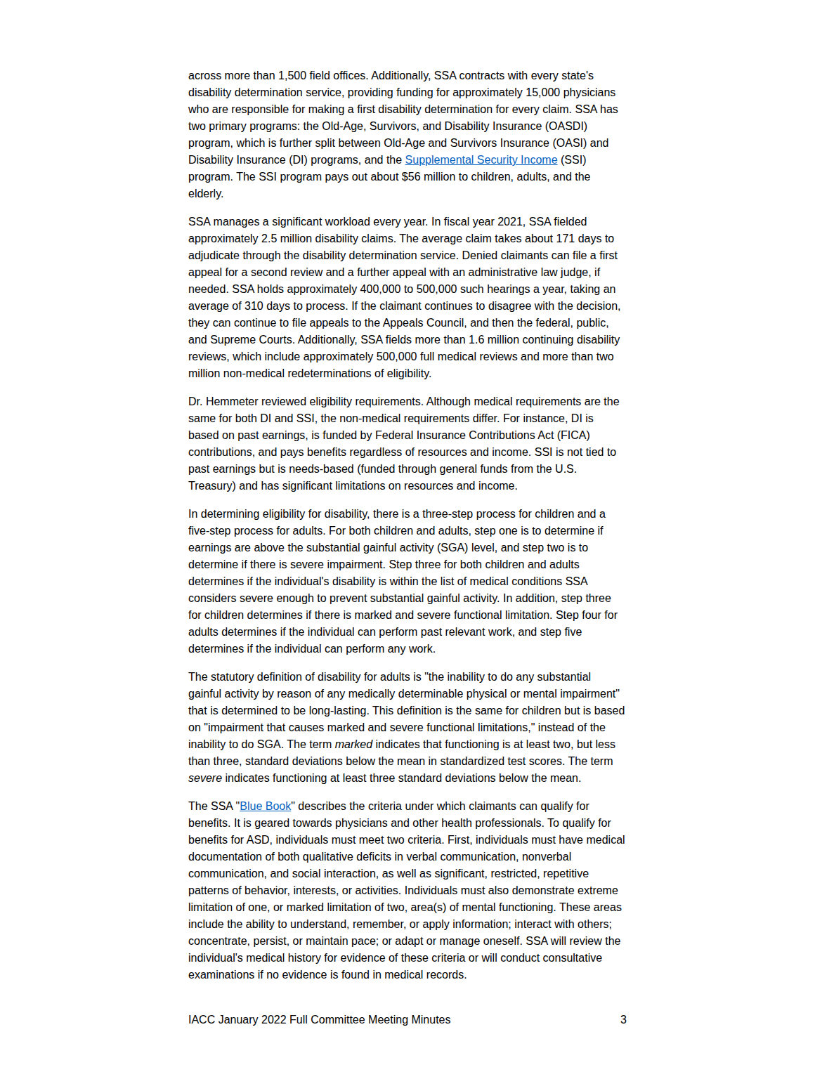across more than 1,500 field offices. Additionally, SSA contracts with every state's disability determination service, providing funding for approximately 15,000 physicians who are responsible for making a first disability determination for every claim. SSA has two primary programs: the Old-Age, Survivors, and Disability Insurance (OASDI) program, which is further split between Old-Age and Survivors Insurance (OASI) and Disability Insurance (DI) programs, and the Supplemental Security Income (SSI) program. The SSI program pays out about $56 million to children, adults, and the elderly.
SSA manages a significant workload every year. In fiscal year 2021, SSA fielded approximately 2.5 million disability claims. The average claim takes about 171 days to adjudicate through the disability determination service. Denied claimants can file a first appeal for a second review and a further appeal with an administrative law judge, if needed. SSA holds approximately 400,000 to 500,000 such hearings a year, taking an average of 310 days to process. If the claimant continues to disagree with the decision, they can continue to file appeals to the Appeals Council, and then the federal, public, and Supreme Courts. Additionally, SSA fields more than 1.6 million continuing disability reviews, which include approximately 500,000 full medical reviews and more than two million non-medical redeterminations of eligibility.
Dr. Hemmeter reviewed eligibility requirements. Although medical requirements are the same for both DI and SSI, the non-medical requirements differ. For instance, DI is based on past earnings, is funded by Federal Insurance Contributions Act (FICA) contributions, and pays benefits regardless of resources and income. SSI is not tied to past earnings but is needs-based (funded through general funds from the U.S. Treasury) and has significant limitations on resources and income.
In determining eligibility for disability, there is a three-step process for children and a five-step process for adults. For both children and adults, step one is to determine if earnings are above the substantial gainful activity (SGA) level, and step two is to determine if there is severe impairment. Step three for both children and adults determines if the individual's disability is within the list of medical conditions SSA considers severe enough to prevent substantial gainful activity. In addition, step three for children determines if there is marked and severe functional limitation. Step four for adults determines if the individual can perform past relevant work, and step five determines if the individual can perform any work.
The statutory definition of disability for adults is "the inability to do any substantial gainful activity by reason of any medically determinable physical or mental impairment" that is determined to be long-lasting. This definition is the same for children but is based on "impairment that causes marked and severe functional limitations," instead of the inability to do SGA. The term marked indicates that functioning is at least two, but less than three, standard deviations below the mean in standardized test scores. The term severe indicates functioning at least three standard deviations below the mean.
The SSA "Blue Book" describes the criteria under which claimants can qualify for benefits. It is geared towards physicians and other health professionals. To qualify for benefits for ASD, individuals must meet two criteria. First, individuals must have medical documentation of both qualitative deficits in verbal communication, nonverbal communication, and social interaction, as well as significant, restricted, repetitive patterns of behavior, interests, or activities. Individuals must also demonstrate extreme limitation of one, or marked limitation of two, area(s) of mental functioning. These areas include the ability to understand, remember, or apply information; interact with others; concentrate, persist, or maintain pace; or adapt or manage oneself. SSA will review the individual's medical history for evidence of these criteria or will conduct consultative examinations if no evidence is found in medical records.
IACC January 2022 Full Committee Meeting Minutes 3